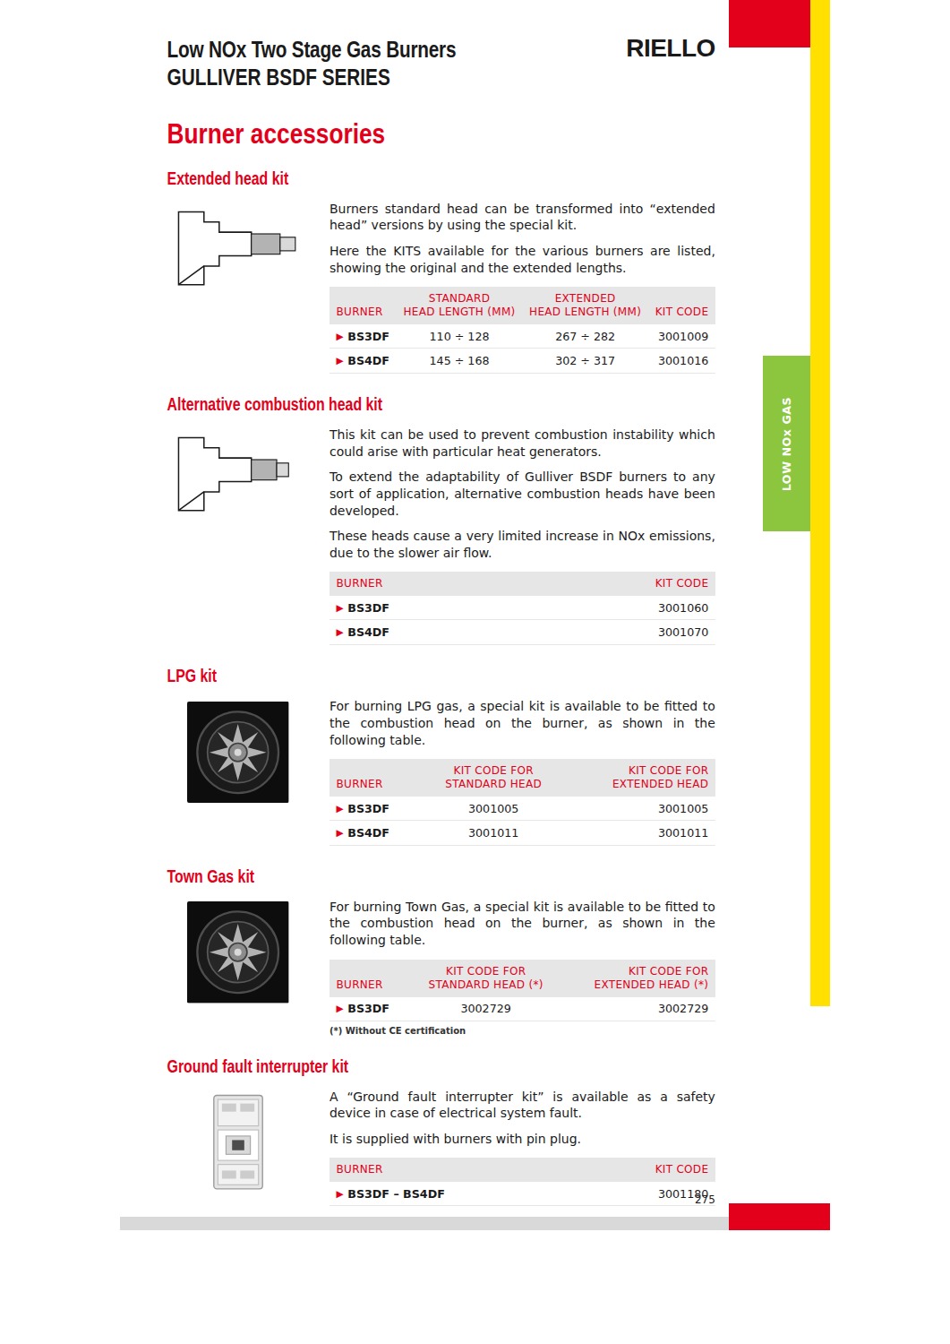LOW NOx GAS
Low NOx Two Stage Gas Burners
GULLIVER BSDF SERIES
RIELLO
Burner accessories
Extended head kit
Burners standard head can be transformed into “extended head” versions by using the special kit.
Here the KITS available for the various burners are listed, showing the original and the extended lengths.
| BURNER | STANDARD HEAD LENGTH (mm) | EXTENDED HEAD LENGTH (mm) | KIT CODE |
| --- | --- | --- | --- |
| ▶ BS3DF | 110 ÷ 128 | 267 ÷ 282 | 3001009 |
| ▶ BS4DF | 145 ÷ 168 | 302 ÷ 317 | 3001016 |
Alternative combustion head kit
This kit can be used to prevent combustion instability which could arise with particular heat generators.
To extend the adaptability of Gulliver BSDF burners to any sort of application, alternative combustion heads have been developed.
These heads cause a very limited increase in NOx emissions, due to the slower air flow.
| BURNER | KIT CODE |
| --- | --- |
| ▶ BS3DF | 3001060 |
| ▶ BS4DF | 3001070 |
LPG kit
For burning LPG gas, a special kit is available to be fitted to the combustion head on the burner, as shown in the following table.
| BURNER | KIT CODE FOR STANDARD HEAD | KIT CODE FOR EXTENDED HEAD |
| --- | --- | --- |
| ▶ BS3DF | 3001005 | 3001005 |
| ▶ BS4DF | 3001011 | 3001011 |
Town Gas kit
For burning Town Gas, a special kit is available to be fitted to the combustion head on the burner, as shown in the following table.
| BURNER | KIT CODE FOR STANDARD HEAD (*) | KIT CODE FOR EXTENDED HEAD (*) |
| --- | --- | --- |
| ▶ BS3DF | 3002729 | 3002729 |
(*) Without CE certification
Ground fault interrupter kit
A “Ground fault interrupter kit” is available as a safety device in case of electrical system fault.
It is supplied with burners with pin plug.
| BURNER | KIT CODE |
| --- | --- |
| ▶ BS3DF – BS4DF | 3001180 |
275